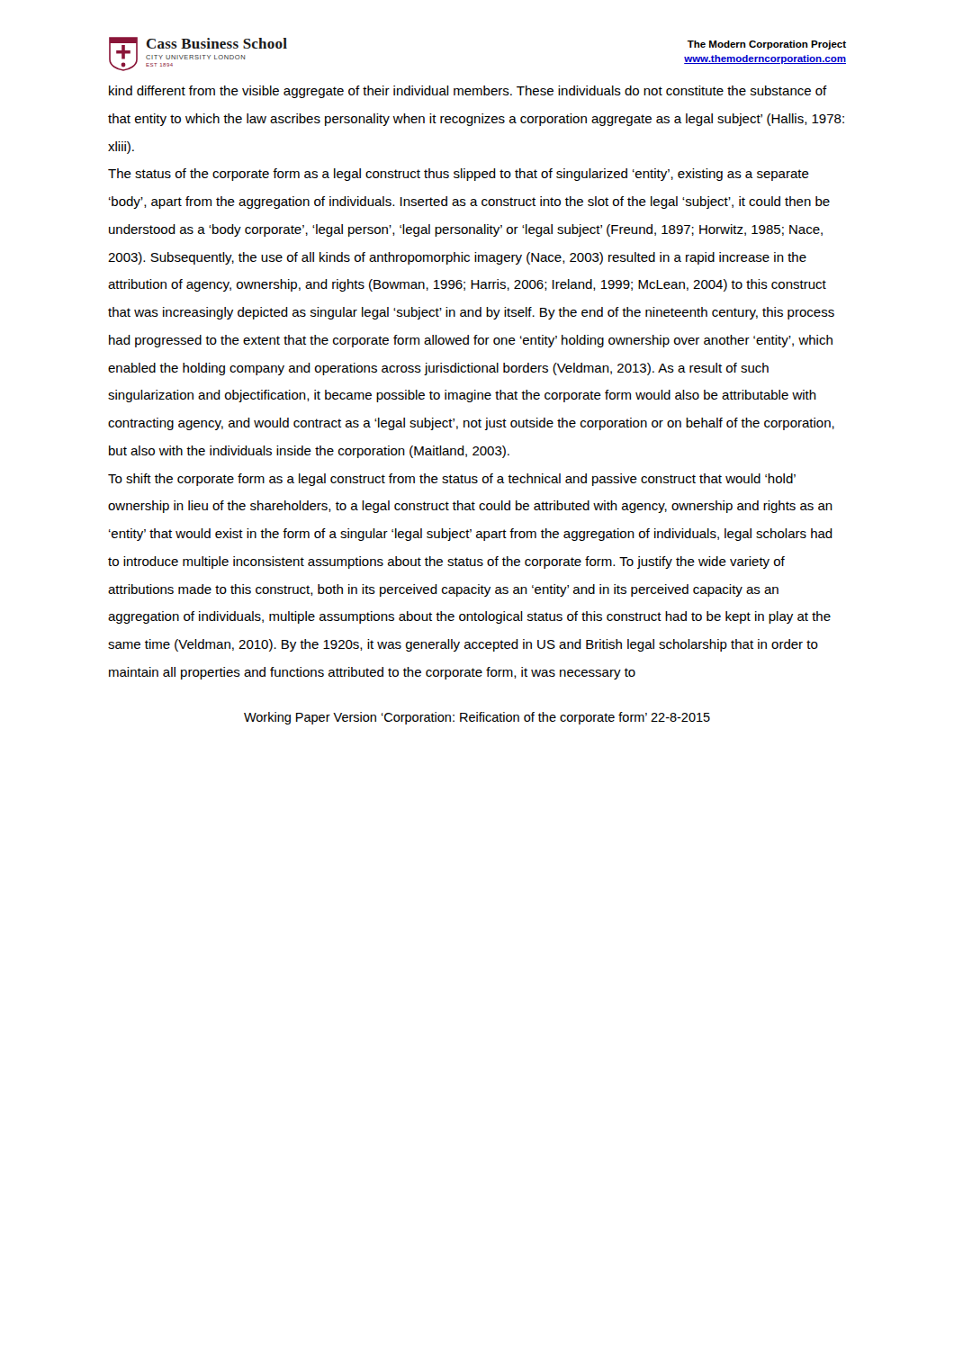Cass Business School
City University London
EST 1894
The Modern Corporation Project
www.themoderncorporation.com
kind different from the visible aggregate of their individual members. These individuals do not constitute the substance of that entity to which the law ascribes personality when it recognizes a corporation aggregate as a legal subject’ (Hallis, 1978: xliii).
The status of the corporate form as a legal construct thus slipped to that of singularized ‘entity’, existing as a separate ‘body’, apart from the aggregation of individuals. Inserted as a construct into the slot of the legal ‘subject’, it could then be understood as a ‘body corporate’, ‘legal person’, ‘legal personality’ or ‘legal subject’ (Freund, 1897; Horwitz, 1985; Nace, 2003). Subsequently, the use of all kinds of anthropomorphic imagery (Nace, 2003) resulted in a rapid increase in the attribution of agency, ownership, and rights (Bowman, 1996; Harris, 2006; Ireland, 1999; McLean, 2004) to this construct that was increasingly depicted as singular legal ‘subject’ in and by itself. By the end of the nineteenth century, this process had progressed to the extent that the corporate form allowed for one ‘entity’ holding ownership over another ‘entity’, which enabled the holding company and operations across jurisdictional borders (Veldman, 2013). As a result of such singularization and objectification, it became possible to imagine that the corporate form would also be attributable with contracting agency, and would contract as a ‘legal subject’, not just outside the corporation or on behalf of the corporation, but also with the individuals inside the corporation (Maitland, 2003).
To shift the corporate form as a legal construct from the status of a technical and passive construct that would ‘hold’ ownership in lieu of the shareholders, to a legal construct that could be attributed with agency, ownership and rights as an ‘entity’ that would exist in the form of a singular ‘legal subject’ apart from the aggregation of individuals, legal scholars had to introduce multiple inconsistent assumptions about the status of the corporate form. To justify the wide variety of attributions made to this construct, both in its perceived capacity as an ‘entity’ and in its perceived capacity as an aggregation of individuals, multiple assumptions about the ontological status of this construct had to be kept in play at the same time (Veldman, 2010). By the 1920s, it was generally accepted in US and British legal scholarship that in order to maintain all properties and functions attributed to the corporate form, it was necessary to
Working Paper Version ‘Corporation: Reification of the corporate form’ 22-8-2015